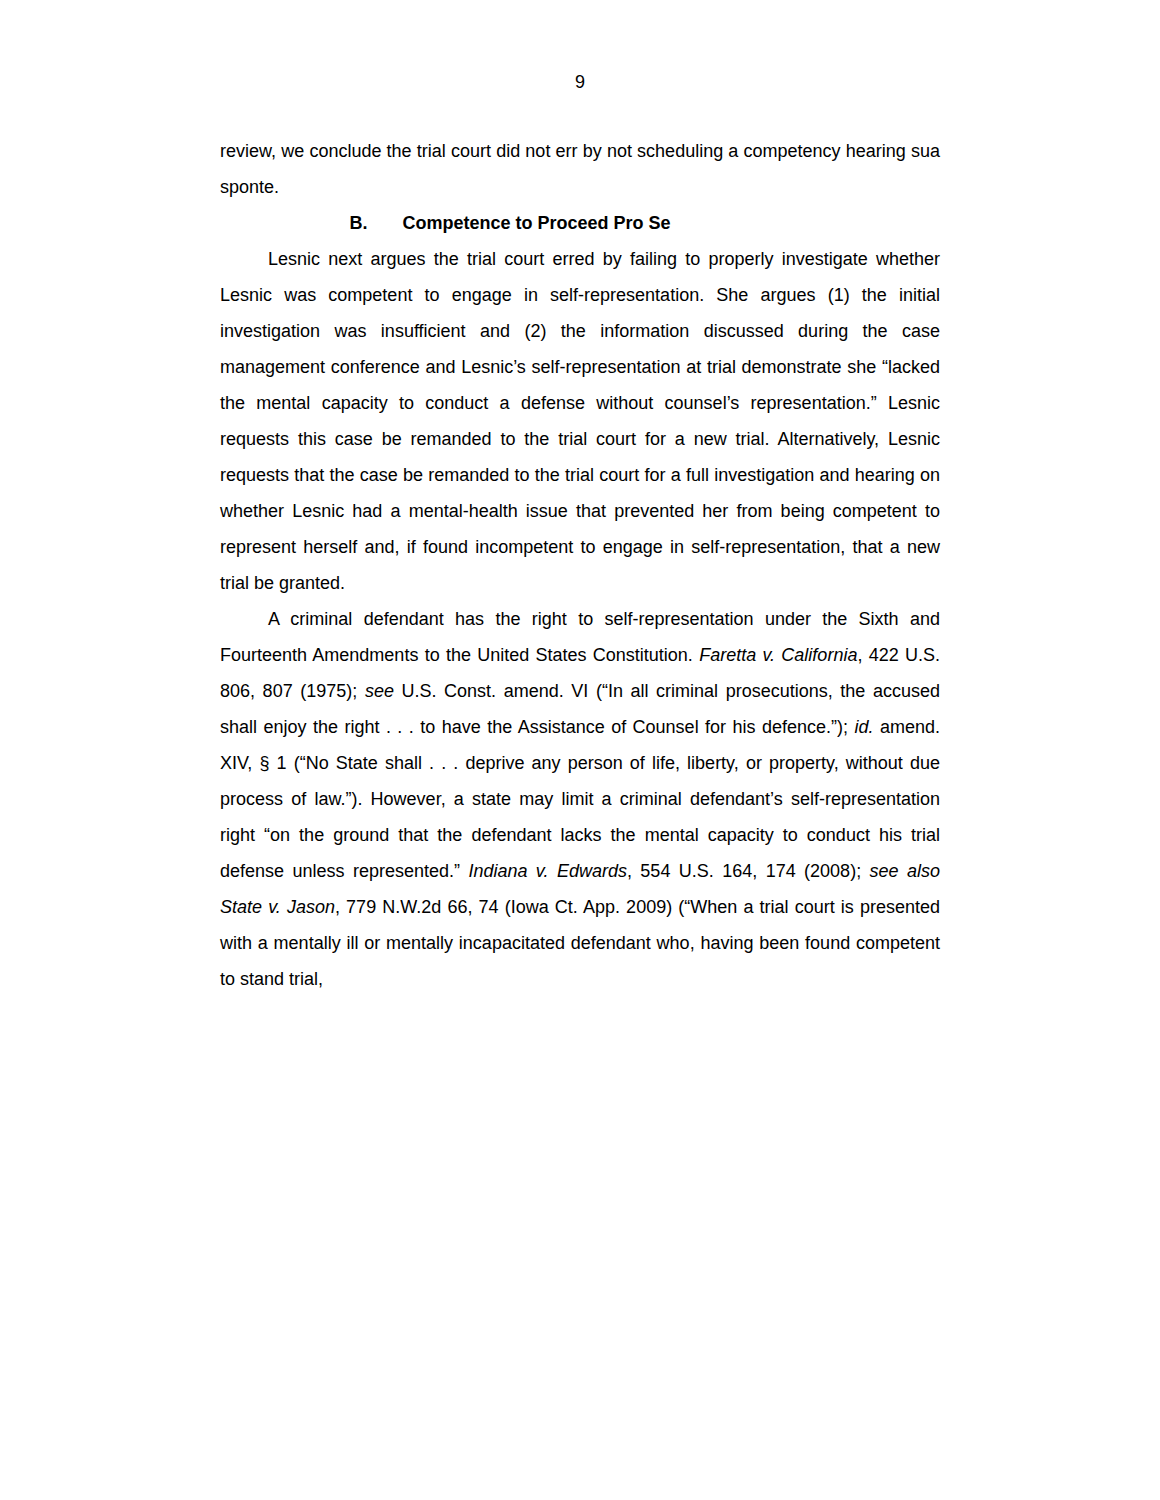9
review, we conclude the trial court did not err by not scheduling a competency hearing sua sponte.
B. Competence to Proceed Pro Se
Lesnic next argues the trial court erred by failing to properly investigate whether Lesnic was competent to engage in self-representation. She argues (1) the initial investigation was insufficient and (2) the information discussed during the case management conference and Lesnic’s self-representation at trial demonstrate she “lacked the mental capacity to conduct a defense without counsel’s representation.” Lesnic requests this case be remanded to the trial court for a new trial. Alternatively, Lesnic requests that the case be remanded to the trial court for a full investigation and hearing on whether Lesnic had a mental-health issue that prevented her from being competent to represent herself and, if found incompetent to engage in self-representation, that a new trial be granted.
A criminal defendant has the right to self-representation under the Sixth and Fourteenth Amendments to the United States Constitution. Faretta v. California, 422 U.S. 806, 807 (1975); see U.S. Const. amend. VI (“In all criminal prosecutions, the accused shall enjoy the right . . . to have the Assistance of Counsel for his defence.”); id. amend. XIV, § 1 (“No State shall . . . deprive any person of life, liberty, or property, without due process of law.”). However, a state may limit a criminal defendant’s self-representation right “on the ground that the defendant lacks the mental capacity to conduct his trial defense unless represented.” Indiana v. Edwards, 554 U.S. 164, 174 (2008); see also State v. Jason, 779 N.W.2d 66, 74 (Iowa Ct. App. 2009) (“When a trial court is presented with a mentally ill or mentally incapacitated defendant who, having been found competent to stand trial,